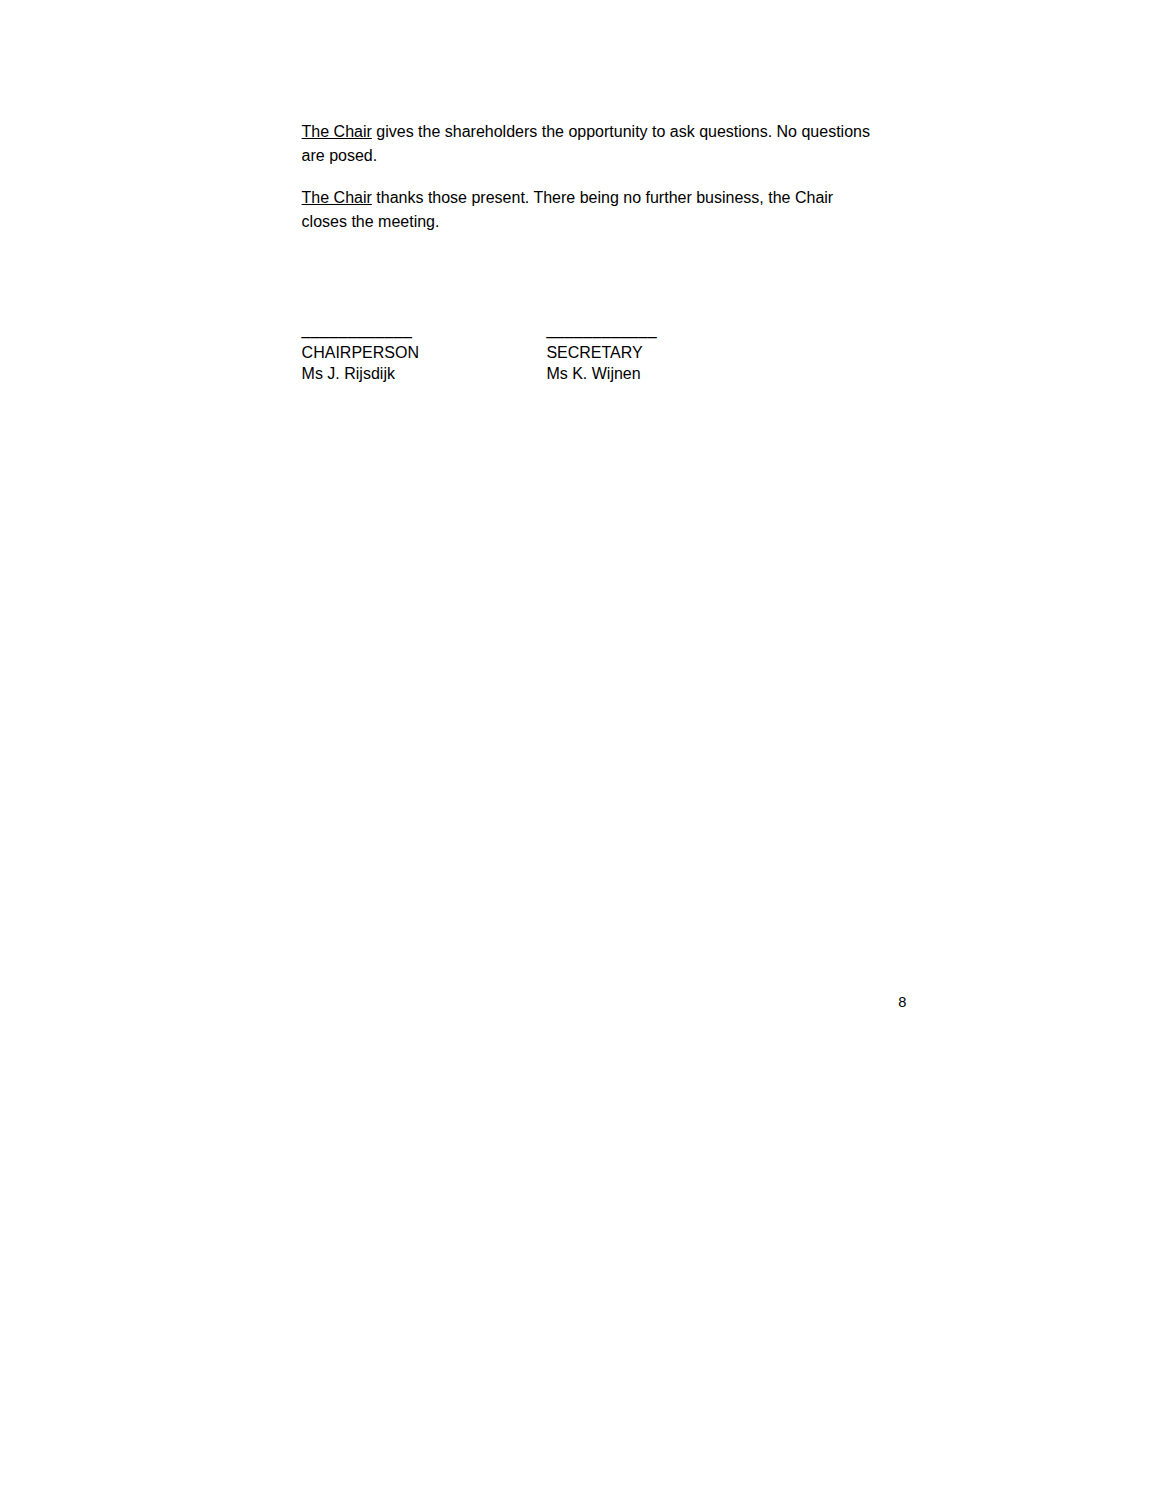The Chair gives the shareholders the opportunity to ask questions. No questions are posed.
The Chair thanks those present. There being no further business, the Chair closes the meeting.
| ____________ | ____________ |
| CHAIRPERSON Ms J. Rijsdijk | SECRETARY Ms K. Wijnen |
8